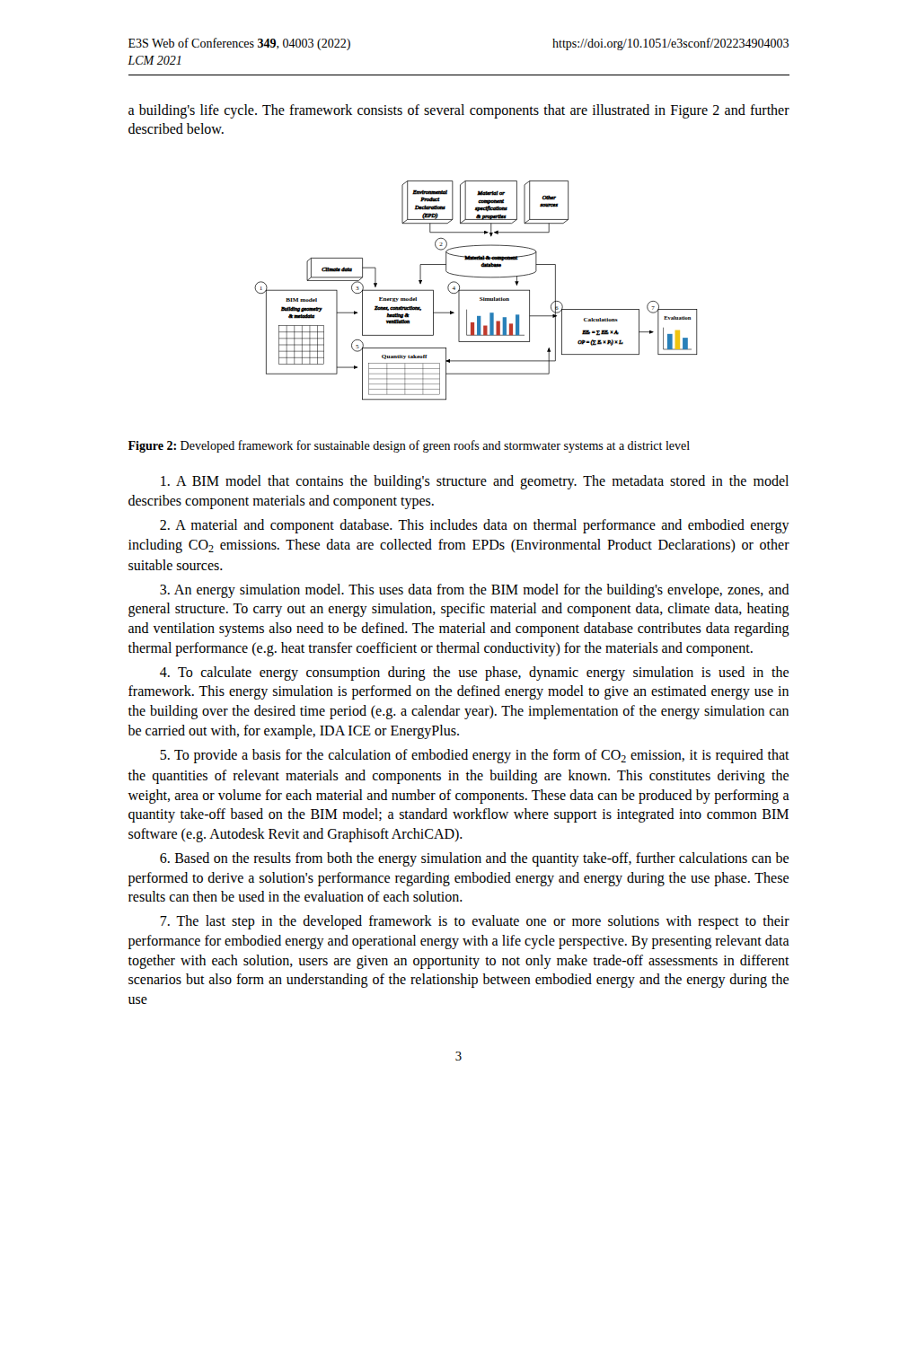E3S Web of Conferences 349, 04003 (2022)
LCM 2021
https://doi.org/10.1051/e3sconf/202234904003
a building's life cycle. The framework consists of several components that are illustrated in Figure 2 and further described below.
Environmental Product Declarations (EPD) Material or component specifications & properties Other sources Material & component database 2 Climate data BIM model Building geometry & metadata 1 Energy model Zones, constructions, heating & ventilation 3 Simulation 4 Quantity takeoff 5 Calculations EEₜ = ∑ EEᵢ × Aᵢ OP = (∑ Eᵢ × Pᵢ) × Lᵢ 6 Evaluation 7
Figure 2: Developed framework for sustainable design of green roofs and stormwater systems at a district level
1. A BIM model that contains the building's structure and geometry. The metadata stored in the model describes component materials and component types.
2. A material and component database. This includes data on thermal performance and embodied energy including CO2 emissions. These data are collected from EPDs (Environmental Product Declarations) or other suitable sources.
3. An energy simulation model. This uses data from the BIM model for the building's envelope, zones, and general structure. To carry out an energy simulation, specific material and component data, climate data, heating and ventilation systems also need to be defined. The material and component database contributes data regarding thermal performance (e.g. heat transfer coefficient or thermal conductivity) for the materials and component.
4. To calculate energy consumption during the use phase, dynamic energy simulation is used in the framework. This energy simulation is performed on the defined energy model to give an estimated energy use in the building over the desired time period (e.g. a calendar year). The implementation of the energy simulation can be carried out with, for example, IDA ICE or EnergyPlus.
5. To provide a basis for the calculation of embodied energy in the form of CO2 emission, it is required that the quantities of relevant materials and components in the building are known. This constitutes deriving the weight, area or volume for each material and number of components. These data can be produced by performing a quantity take-off based on the BIM model; a standard workflow where support is integrated into common BIM software (e.g. Autodesk Revit and Graphisoft ArchiCAD).
6. Based on the results from both the energy simulation and the quantity take-off, further calculations can be performed to derive a solution's performance regarding embodied energy and energy during the use phase. These results can then be used in the evaluation of each solution.
7. The last step in the developed framework is to evaluate one or more solutions with respect to their performance for embodied energy and operational energy with a life cycle perspective. By presenting relevant data together with each solution, users are given an opportunity to not only make trade-off assessments in different scenarios but also form an understanding of the relationship between embodied energy and the energy during the use
3